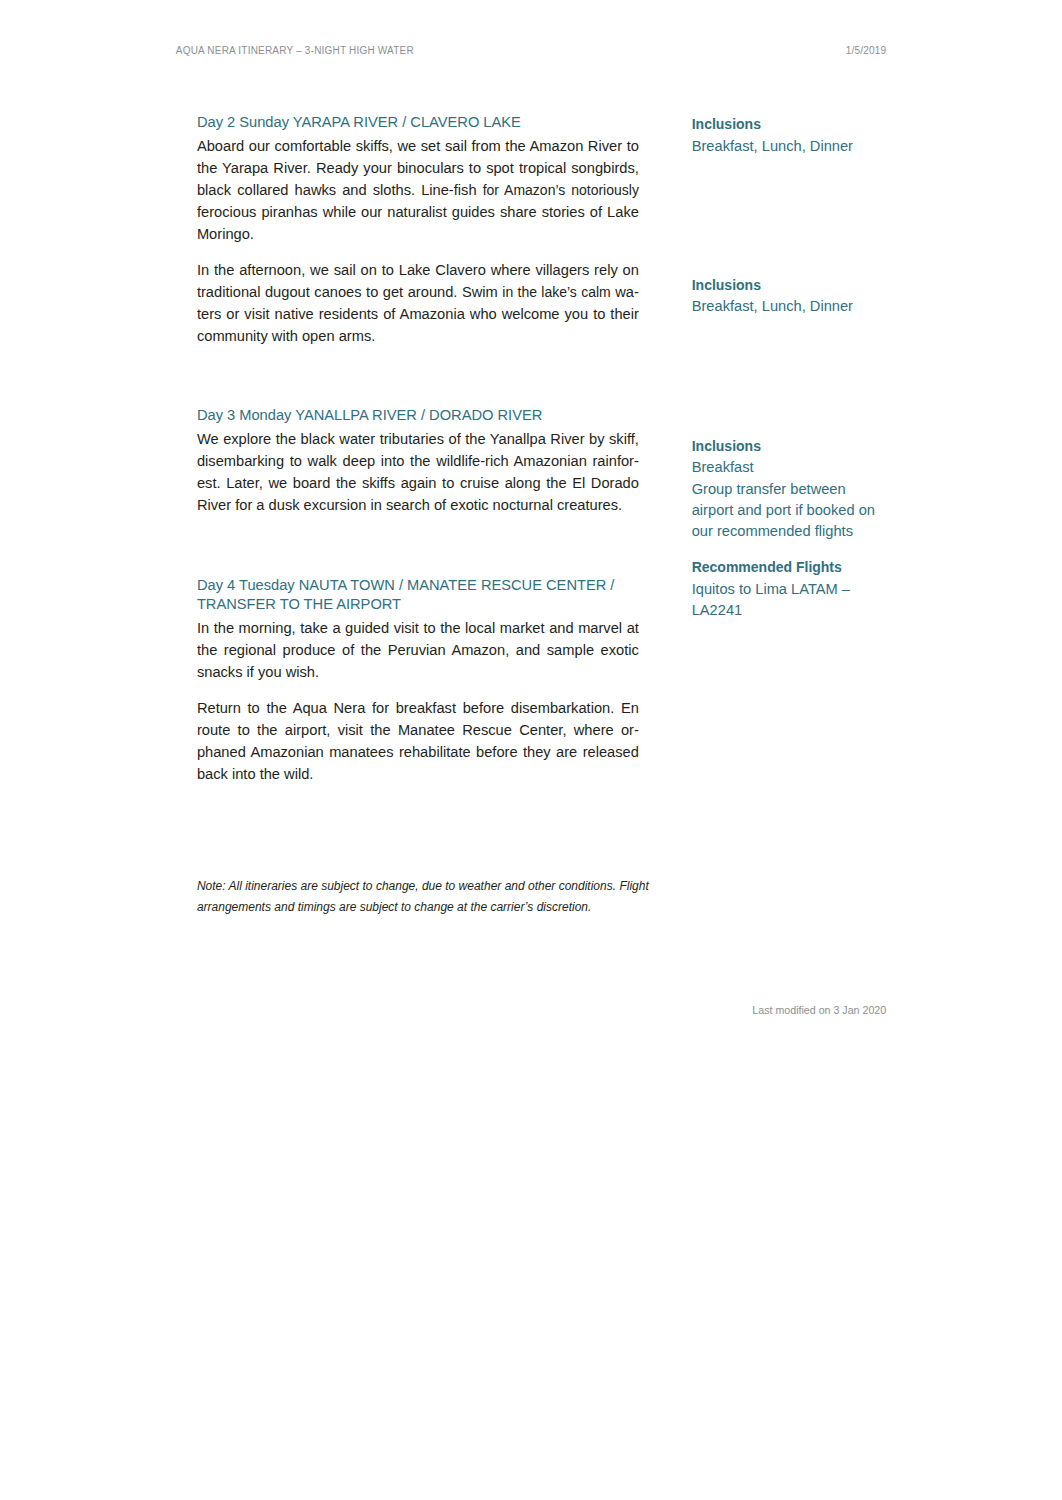Aqua Nera Itinerary – 3-Night High Water 1/5/2019
Day 2 Sunday YARAPA RIVER / CLAVERO LAKE
Aboard our comfortable skiffs, we set sail from the Amazon River to the Yarapa River. Ready your binoculars to spot tropical songbirds, black collared hawks and sloths. Line-fish for Amazon’s notoriously ferocious piranhas while our naturalist guides share stories of Lake Moringo.
In the afternoon, we sail on to Lake Clavero where villagers rely on traditional dugout canoes to get around. Swim in the lake’s calm waters or visit native residents of Amazonia who welcome you to their community with open arms.
Day 3 Monday YANALLPA RIVER / DORADO RIVER
We explore the black water tributaries of the Yanallpa River by skiff, disembarking to walk deep into the wildlife-rich Amazonian rainforest. Later, we board the skiffs again to cruise along the El Dorado River for a dusk excursion in search of exotic nocturnal creatures.
Day 4 Tuesday NAUTA TOWN / MANATEE RESCUE CENTER / TRANSFER TO THE AIRPORT
In the morning, take a guided visit to the local market and marvel at the regional produce of the Peruvian Amazon, and sample exotic snacks if you wish.
Return to the Aqua Nera for breakfast before disembarkation. En route to the airport, visit the Manatee Rescue Center, where orphaned Amazonian manatees rehabilitate before they are released back into the wild.
Inclusions
Breakfast, Lunch, Dinner
Inclusions
Breakfast, Lunch, Dinner
Inclusions
Breakfast
Group transfer between airport and port if booked on our recommended flights
Recommended Flights
Iquitos to Lima LATAM – LA2241
Note: All itineraries are subject to change, due to weather and other conditions. Flight arrangements and timings are subject to change at the carrier’s discretion.
Last modified on 3 Jan 2020